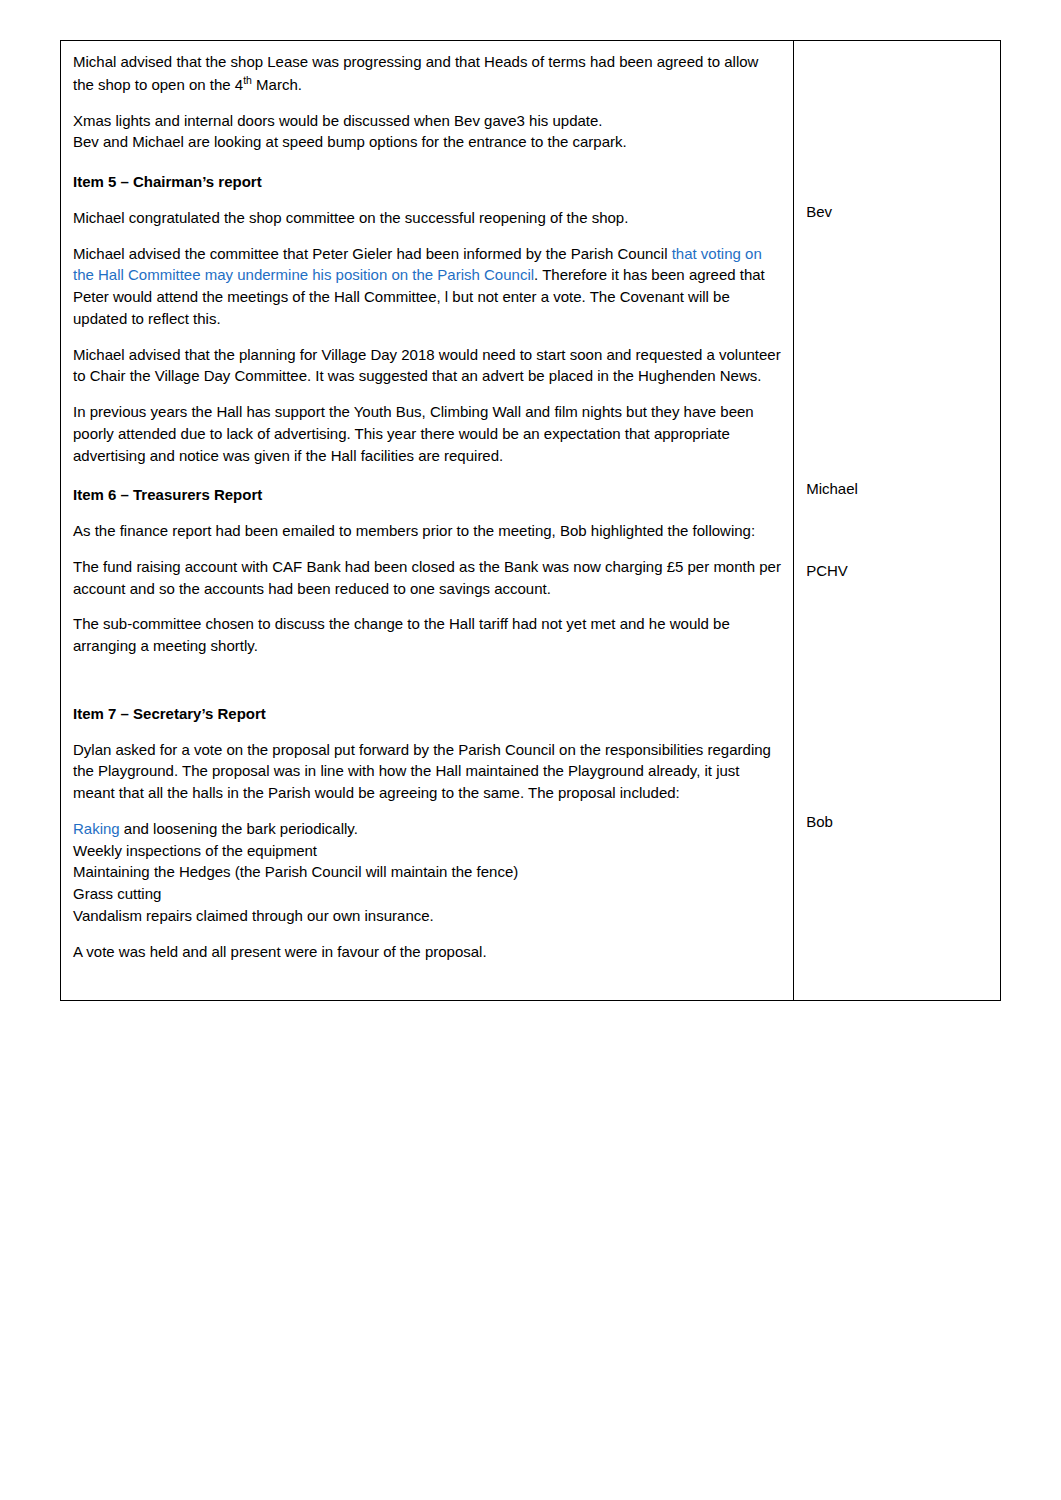| Michal advised that the shop Lease was progressing and that Heads of terms had been agreed to allow the shop to open on the 4 th March. Xmas lights and internal doors would be discussed when Bev gave3 his update. Bev and Michael are looking at speed bump options for the entrance to the carpark. Item 5 – Chairman’s report Michael congratulated the shop committee on the successful reopening of the shop. Michael advised the committee that Peter Gieler had been informed by the Parish Council that voting on the Hall Committee may undermine his position on the Parish Council . Therefore it has been agreed that Peter would attend the meetings of the Hall Committee, l but not enter a vote. The Covenant will be updated to reflect this. Michael advised that the planning for Village Day 2018 would need to start soon and requested a volunteer to Chair the Village Day Committee. It was suggested that an advert be placed in the Hughenden News. In previous years the Hall has support the Youth Bus, Climbing Wall and film nights but they have been poorly attended due to lack of advertising. This year there would be an expectation that appropriate advertising and notice was given if the Hall facilities are required. Item 6 – Treasurers Report As the finance report had been emailed to members prior to the meeting, Bob highlighted the following: The fund raising account with CAF Bank had been closed as the Bank was now charging £5 per month per account and so the accounts had been reduced to one savings account. The sub-committee chosen to discuss the change to the Hall tariff had not yet met and he would be arranging a meeting shortly. Item 7 – Secretary’s Report Dylan asked for a vote on the proposal put forward by the Parish Council on the responsibilities regarding the Playground. The proposal was in line with how the Hall maintained the Playground already, it just meant that all the halls in the Parish would be agreeing to the same. The proposal included: Raking and loosening the bark periodically. Weekly inspections of the equipment Maintaining the Hedges (the Parish Council will maintain the fence) Grass cutting Vandalism repairs claimed through our own insurance. A vote was held and all present were in favour of the proposal. | Bev Michael PCHV Bob |